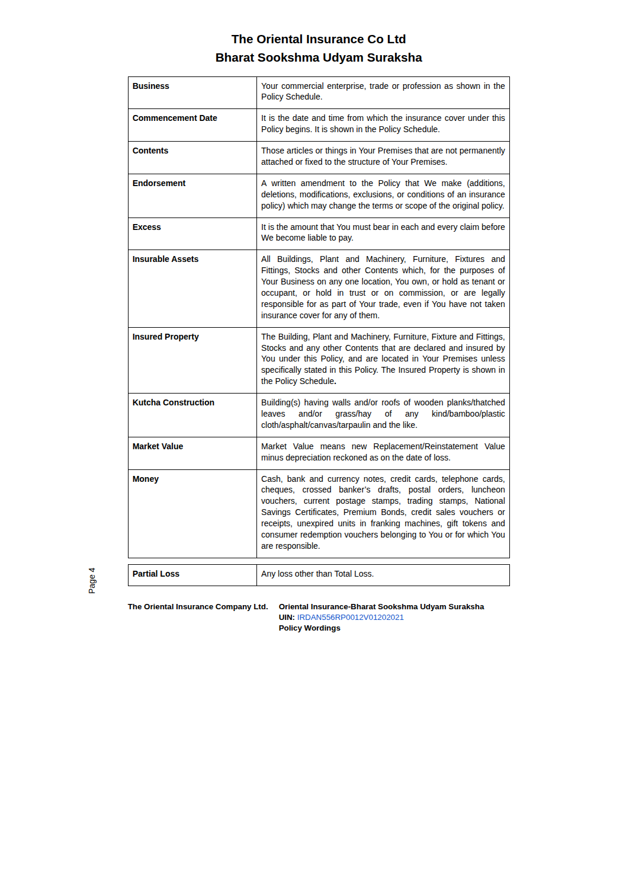The Oriental Insurance Co Ltd
Bharat Sookshma Udyam Suraksha
| Business | Your commercial enterprise, trade or profession as shown in the Policy Schedule. |
| Commencement Date | It is the date and time from which the insurance cover under this Policy begins. It is shown in the Policy Schedule. |
| Contents | Those articles or things in Your Premises that are not permanently attached or fixed to the structure of Your Premises. |
| Endorsement | A written amendment to the Policy that We make (additions, deletions, modifications, exclusions, or conditions of an insurance policy) which may change the terms or scope of the original policy. |
| Excess | It is the amount that You must bear in each and every claim before We become liable to pay. |
| Insurable Assets | All Buildings, Plant and Machinery, Furniture, Fixtures and Fittings, Stocks and other Contents which, for the purposes of Your Business on any one location, You own, or hold as tenant or occupant, or hold in trust or on commission, or are legally responsible for as part of Your trade, even if You have not taken insurance cover for any of them. |
| Insured Property | The Building, Plant and Machinery, Furniture, Fixture and Fittings, Stocks and any other Contents that are declared and insured by You under this Policy, and are located in Your Premises unless specifically stated in this Policy. The Insured Property is shown in the Policy Schedule . |
| Kutcha Construction | Building(s) having walls and/or roofs of wooden planks/thatched leaves and/or grass/hay of any kind/bamboo/plastic cloth/asphalt/canvas/tarpaulin and the like. |
| Market Value | Market Value means new Replacement/Reinstatement Value minus depreciation reckoned as on the date of loss. |
| Money | Cash, bank and currency notes, credit cards, telephone cards, cheques, crossed banker’s drafts, postal orders, luncheon vouchers, current postage stamps, trading stamps, National Savings Certificates, Premium Bonds, credit sales vouchers or receipts, unexpired units in franking machines, gift tokens and consumer redemption vouchers belonging to You or for which You are responsible. |
| Partial Loss | Any loss other than Total Loss. |
Page 4
The Oriental Insurance Company Ltd.
Oriental Insurance-Bharat Sookshma Udyam Suraksha
UIN: IRDAN556RP0012V01202021
Policy Wordings